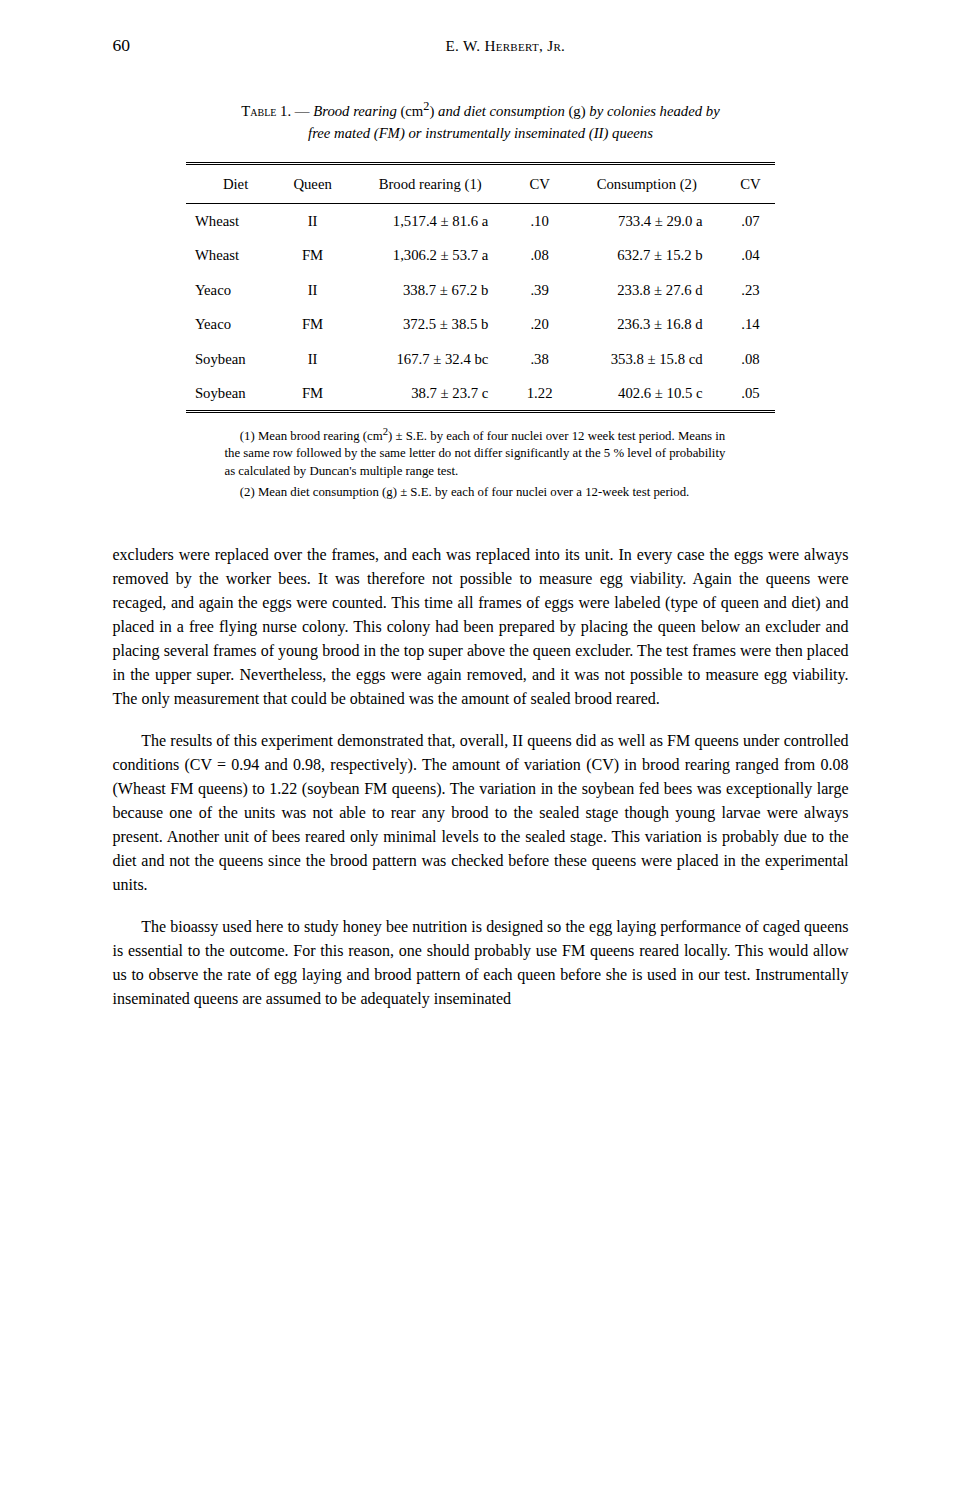60 E. W. Herbert, Jr.
Table 1. — Brood rearing (cm2) and diet consumption (g) by colonies headed by free mated (FM) or instrumentally inseminated (II) queens
| Diet | Queen | Brood rearing (1) | CV | Consumption (2) | CV |
| --- | --- | --- | --- | --- | --- |
| Wheast | II | 1,517.4 ± 81.6 a | .10 | 733.4 ± 29.0 a | .07 |
| Wheast | FM | 1,306.2 ± 53.7 a | .08 | 632.7 ± 15.2 b | .04 |
| Yeaco | II | 338.7 ± 67.2 b | .39 | 233.8 ± 27.6 d | .23 |
| Yeaco | FM | 372.5 ± 38.5 b | .20 | 236.3 ± 16.8 d | .14 |
| Soybean | II | 167.7 ± 32.4 bc | .38 | 353.8 ± 15.8 cd | .08 |
| Soybean | FM | 38.7 ± 23.7 c | 1.22 | 402.6 ± 10.5 c | .05 |
(1) Mean brood rearing (cm2) ± S.E. by each of four nuclei over 12 week test period. Means in the same row followed by the same letter do not differ significantly at the 5 % level of probability as calculated by Duncan's multiple range test.
(2) Mean diet consumption (g) ± S.E. by each of four nuclei over a 12-week test period.
excluders were replaced over the frames, and each was replaced into its unit. In every case the eggs were always removed by the worker bees. It was therefore not possible to measure egg viability. Again the queens were recaged, and again the eggs were counted. This time all frames of eggs were labeled (type of queen and diet) and placed in a free flying nurse colony. This colony had been prepared by placing the queen below an excluder and placing several frames of young brood in the top super above the queen excluder. The test frames were then placed in the upper super. Nevertheless, the eggs were again removed, and it was not possible to measure egg viability. The only measurement that could be obtained was the amount of sealed brood reared.
The results of this experiment demonstrated that, overall, II queens did as well as FM queens under controlled conditions (CV = 0.94 and 0.98, respectively). The amount of variation (CV) in brood rearing ranged from 0.08 (Wheast FM queens) to 1.22 (soybean FM queens). The variation in the soybean fed bees was exceptionally large because one of the units was not able to rear any brood to the sealed stage though young larvae were always present. Another unit of bees reared only minimal levels to the sealed stage. This variation is probably due to the diet and not the queens since the brood pattern was checked before these queens were placed in the experimental units.
The bioassy used here to study honey bee nutrition is designed so the egg laying performance of caged queens is essential to the outcome. For this reason, one should probably use FM queens reared locally. This would allow us to observe the rate of egg laying and brood pattern of each queen before she is used in our test. Instrumentally inseminated queens are assumed to be adequately inseminated